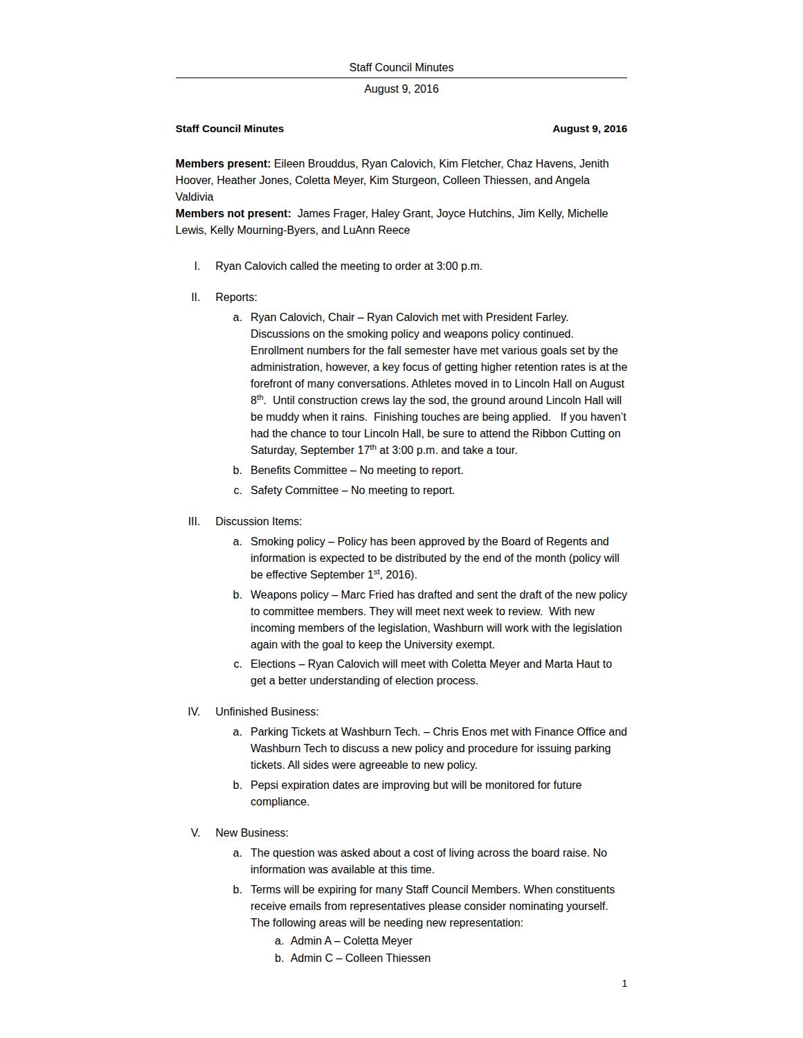Staff Council Minutes
August 9, 2016
Staff Council Minutes August 9, 2016
Members present: Eileen Brouddus, Ryan Calovich, Kim Fletcher, Chaz Havens, Jenith Hoover, Heather Jones, Coletta Meyer, Kim Sturgeon, Colleen Thiessen, and Angela Valdivia
Members not present: James Frager, Haley Grant, Joyce Hutchins, Jim Kelly, Michelle Lewis, Kelly Mourning-Byers, and LuAnn Reece
Ryan Calovich called the meeting to order at 3:00 p.m.
Reports:
Ryan Calovich, Chair – Ryan Calovich met with President Farley. Discussions on the smoking policy and weapons policy continued. Enrollment numbers for the fall semester have met various goals set by the administration, however, a key focus of getting higher retention rates is at the forefront of many conversations. Athletes moved in to Lincoln Hall on August 8th. Until construction crews lay the sod, the ground around Lincoln Hall will be muddy when it rains. Finishing touches are being applied. If you haven’t had the chance to tour Lincoln Hall, be sure to attend the Ribbon Cutting on Saturday, September 17th at 3:00 p.m. and take a tour.
Benefits Committee – No meeting to report.
Safety Committee – No meeting to report.
Discussion Items:
Smoking policy – Policy has been approved by the Board of Regents and information is expected to be distributed by the end of the month (policy will be effective September 1st, 2016).
Weapons policy – Marc Fried has drafted and sent the draft of the new policy to committee members. They will meet next week to review. With new incoming members of the legislation, Washburn will work with the legislation again with the goal to keep the University exempt.
Elections – Ryan Calovich will meet with Coletta Meyer and Marta Haut to get a better understanding of election process.
Unfinished Business:
Parking Tickets at Washburn Tech. – Chris Enos met with Finance Office and Washburn Tech to discuss a new policy and procedure for issuing parking tickets. All sides were agreeable to new policy.
Pepsi expiration dates are improving but will be monitored for future compliance.
New Business:
The question was asked about a cost of living across the board raise. No information was available at this time.
Terms will be expiring for many Staff Council Members. When constituents receive emails from representatives please consider nominating yourself. The following areas will be needing new representation:
Admin A – Coletta Meyer
Admin C – Colleen Thiessen
1